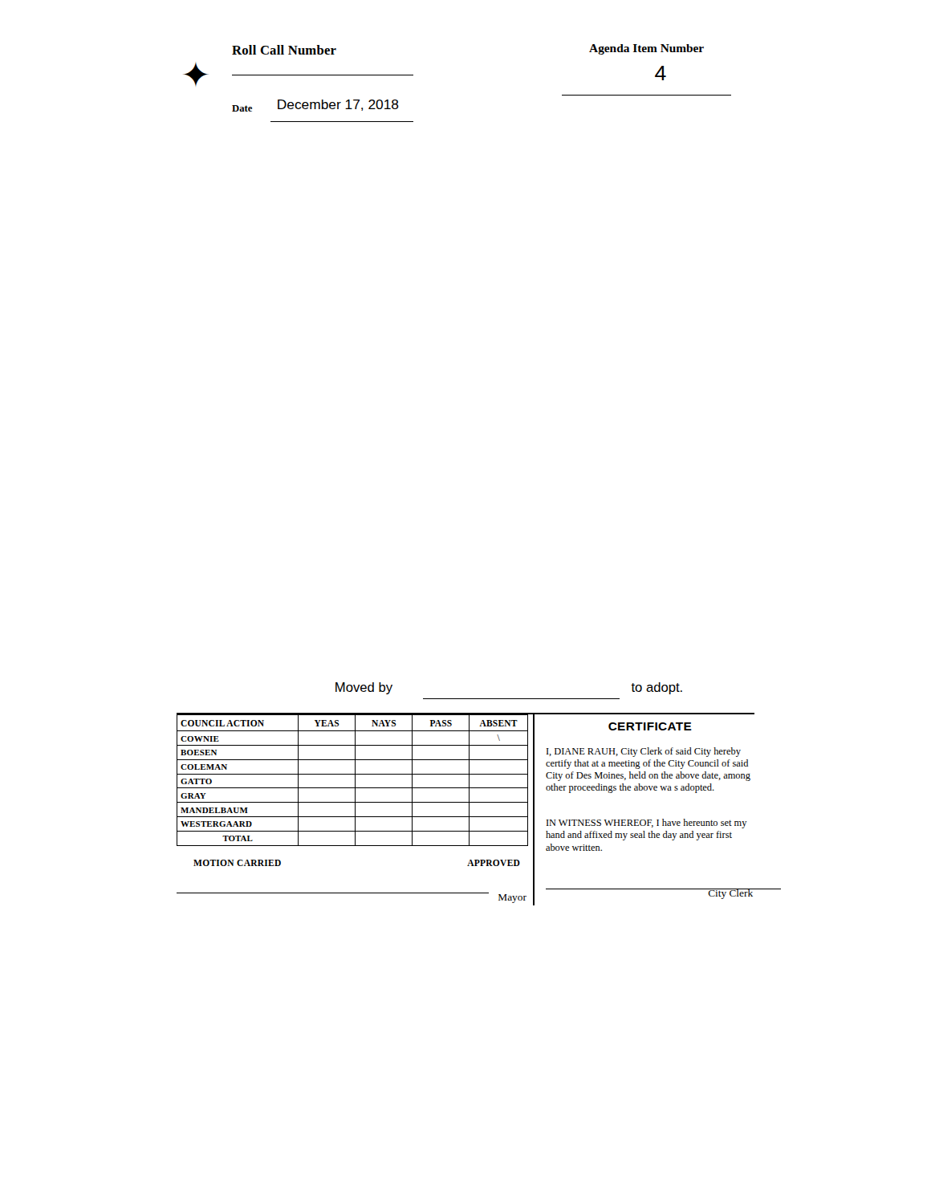✦
Roll Call Number
Date
December 17, 2018
Agenda Item Number
4
Moved by to adopt.
| COUNCIL ACTION | YEAS | NAYS | PASS | ABSENT |
| --- | --- | --- | --- | --- |
| COWNIE | | | | \ |
| BOESEN | | | | |
| COLEMAN | | | | |
| GATTO | | | | |
| GRAY | | | | |
| MANDELBAUM | | | | |
| WESTERGAARD | | | | |
| TOTAL | | | | |
MOTION CARRIED
APPROVED
Mayor
CERTIFICATE
I, DIANE RAUH, City Clerk of said City hereby certify that at a meeting of the City Council of said City of Des Moines, held on the above date, among other proceedings the above wa s adopted.
IN WITNESS WHEREOF, I have hereunto set my hand and affixed my seal the day and year first above written.
City Clerk